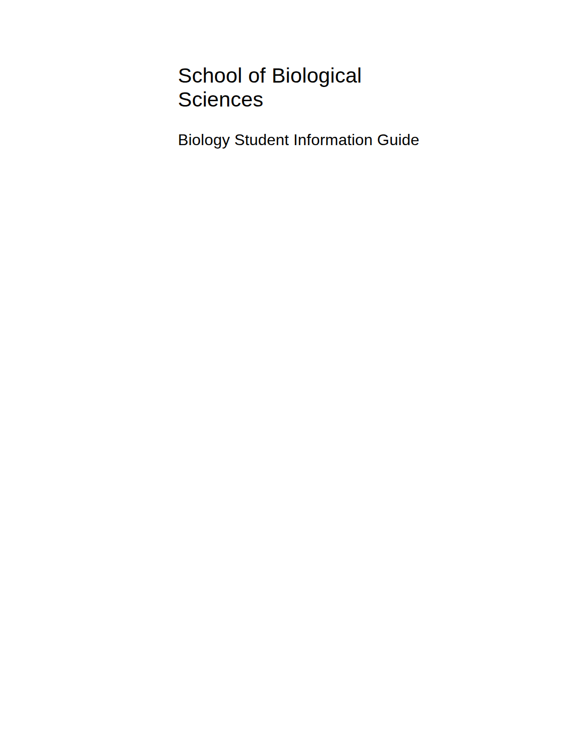School of Biological Sciences
Biology Student Information Guide